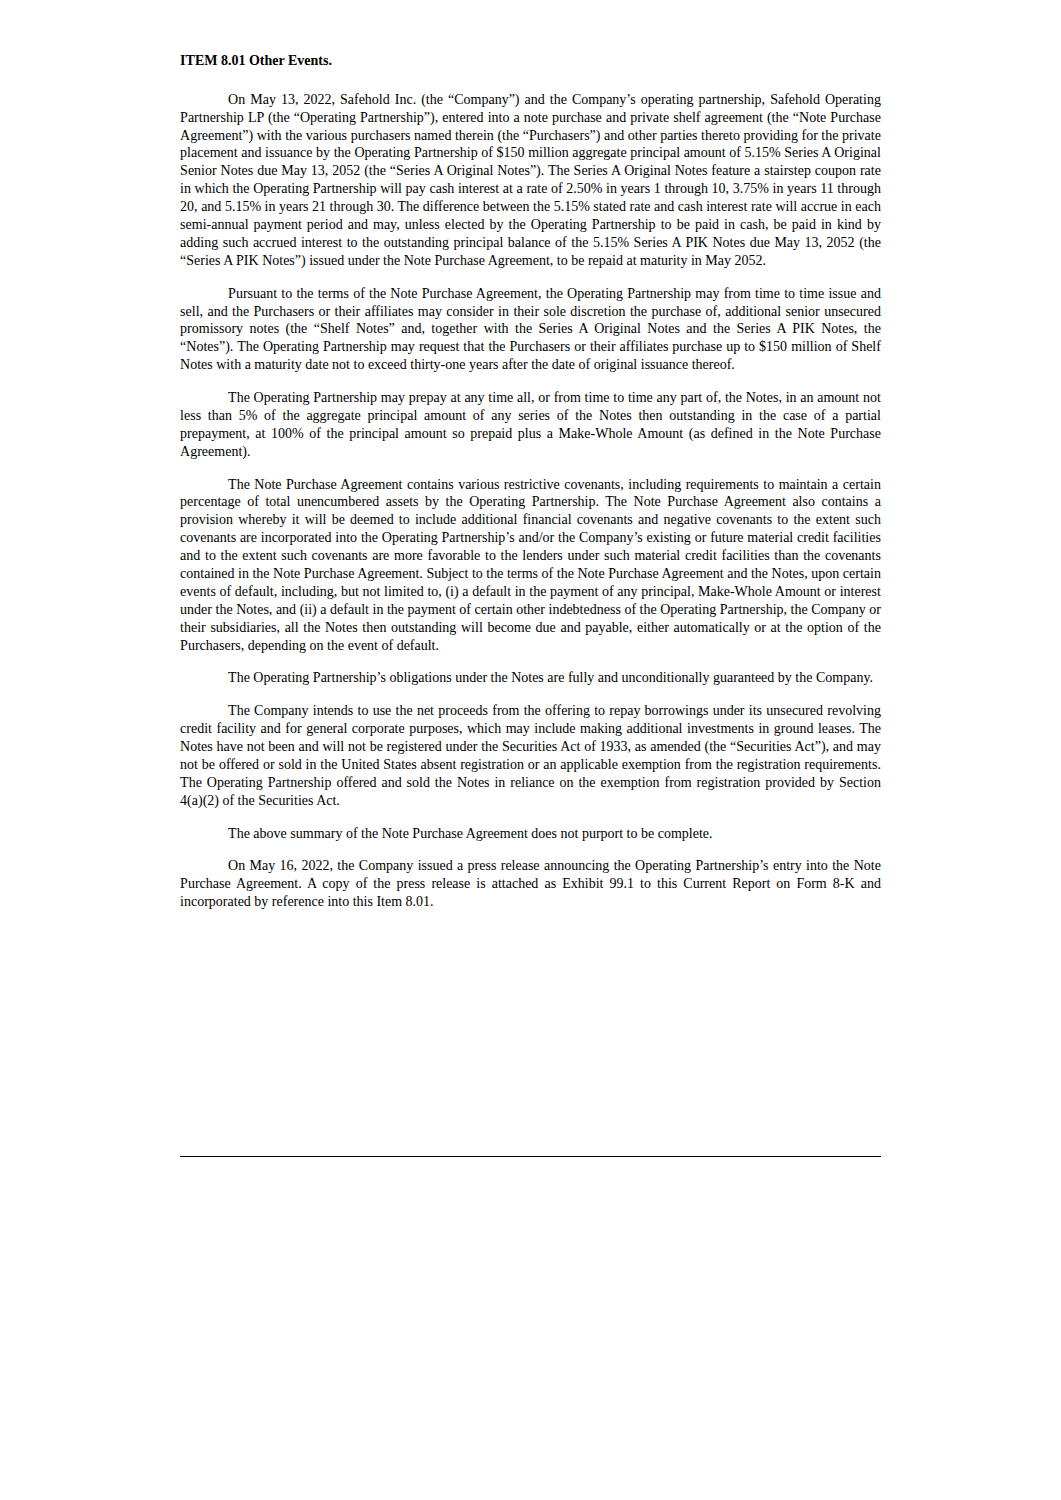ITEM 8.01 Other Events.
On May 13, 2022, Safehold Inc. (the “Company”) and the Company’s operating partnership, Safehold Operating Partnership LP (the “Operating Partnership”), entered into a note purchase and private shelf agreement (the “Note Purchase Agreement”) with the various purchasers named therein (the “Purchasers”) and other parties thereto providing for the private placement and issuance by the Operating Partnership of $150 million aggregate principal amount of 5.15% Series A Original Senior Notes due May 13, 2052 (the “Series A Original Notes”). The Series A Original Notes feature a stairstep coupon rate in which the Operating Partnership will pay cash interest at a rate of 2.50% in years 1 through 10, 3.75% in years 11 through 20, and 5.15% in years 21 through 30. The difference between the 5.15% stated rate and cash interest rate will accrue in each semi-annual payment period and may, unless elected by the Operating Partnership to be paid in cash, be paid in kind by adding such accrued interest to the outstanding principal balance of the 5.15% Series A PIK Notes due May 13, 2052 (the “Series A PIK Notes”) issued under the Note Purchase Agreement, to be repaid at maturity in May 2052.
Pursuant to the terms of the Note Purchase Agreement, the Operating Partnership may from time to time issue and sell, and the Purchasers or their affiliates may consider in their sole discretion the purchase of, additional senior unsecured promissory notes (the “Shelf Notes” and, together with the Series A Original Notes and the Series A PIK Notes, the “Notes”). The Operating Partnership may request that the Purchasers or their affiliates purchase up to $150 million of Shelf Notes with a maturity date not to exceed thirty-one years after the date of original issuance thereof.
The Operating Partnership may prepay at any time all, or from time to time any part of, the Notes, in an amount not less than 5% of the aggregate principal amount of any series of the Notes then outstanding in the case of a partial prepayment, at 100% of the principal amount so prepaid plus a Make-Whole Amount (as defined in the Note Purchase Agreement).
The Note Purchase Agreement contains various restrictive covenants, including requirements to maintain a certain percentage of total unencumbered assets by the Operating Partnership. The Note Purchase Agreement also contains a provision whereby it will be deemed to include additional financial covenants and negative covenants to the extent such covenants are incorporated into the Operating Partnership’s and/or the Company’s existing or future material credit facilities and to the extent such covenants are more favorable to the lenders under such material credit facilities than the covenants contained in the Note Purchase Agreement. Subject to the terms of the Note Purchase Agreement and the Notes, upon certain events of default, including, but not limited to, (i) a default in the payment of any principal, Make-Whole Amount or interest under the Notes, and (ii) a default in the payment of certain other indebtedness of the Operating Partnership, the Company or their subsidiaries, all the Notes then outstanding will become due and payable, either automatically or at the option of the Purchasers, depending on the event of default.
The Operating Partnership’s obligations under the Notes are fully and unconditionally guaranteed by the Company.
The Company intends to use the net proceeds from the offering to repay borrowings under its unsecured revolving credit facility and for general corporate purposes, which may include making additional investments in ground leases. The Notes have not been and will not be registered under the Securities Act of 1933, as amended (the “Securities Act”), and may not be offered or sold in the United States absent registration or an applicable exemption from the registration requirements. The Operating Partnership offered and sold the Notes in reliance on the exemption from registration provided by Section 4(a)(2) of the Securities Act.
The above summary of the Note Purchase Agreement does not purport to be complete.
On May 16, 2022, the Company issued a press release announcing the Operating Partnership’s entry into the Note Purchase Agreement. A copy of the press release is attached as Exhibit 99.1 to this Current Report on Form 8-K and incorporated by reference into this Item 8.01.